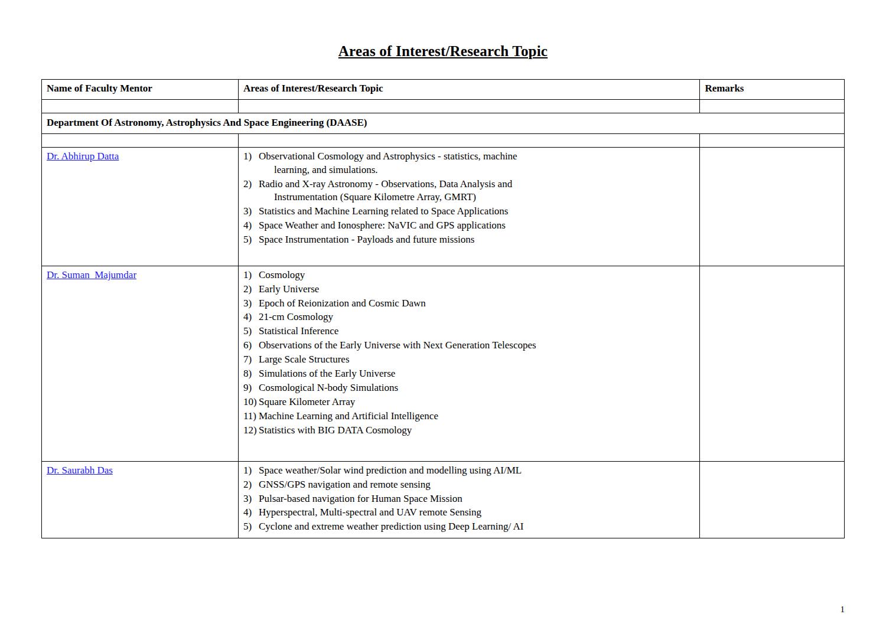Areas of Interest/Research Topic
| Name of Faculty Mentor | Areas of Interest/Research Topic | Remarks |
| --- | --- | --- |
| Department Of Astronomy, Astrophysics And Space Engineering (DAASE) |
| Dr. Abhirup Datta | 1) Observational Cosmology and Astrophysics - statistics, machine learning, and simulations. 2) Radio and X-ray Astronomy - Observations, Data Analysis and Instrumentation (Square Kilometre Array, GMRT) 3) Statistics and Machine Learning related to Space Applications 4) Space Weather and Ionosphere: NaVIC and GPS applications 5) Space Instrumentation - Payloads and future missions | |
| Dr. Suman Majumdar | 1) Cosmology 2) Early Universe 3) Epoch of Reionization and Cosmic Dawn 4) 21-cm Cosmology 5) Statistical Inference 6) Observations of the Early Universe with Next Generation Telescopes 7) Large Scale Structures 8) Simulations of the Early Universe 9) Cosmological N-body Simulations 10) Square Kilometer Array 11) Machine Learning and Artificial Intelligence 12) Statistics with BIG DATA Cosmology | |
| Dr. Saurabh Das | 1) Space weather/Solar wind prediction and modelling using AI/ML 2) GNSS/GPS navigation and remote sensing 3) Pulsar-based navigation for Human Space Mission 4) Hyperspectral, Multi-spectral and UAV remote Sensing 5) Cyclone and extreme weather prediction using Deep Learning/ AI | |
1